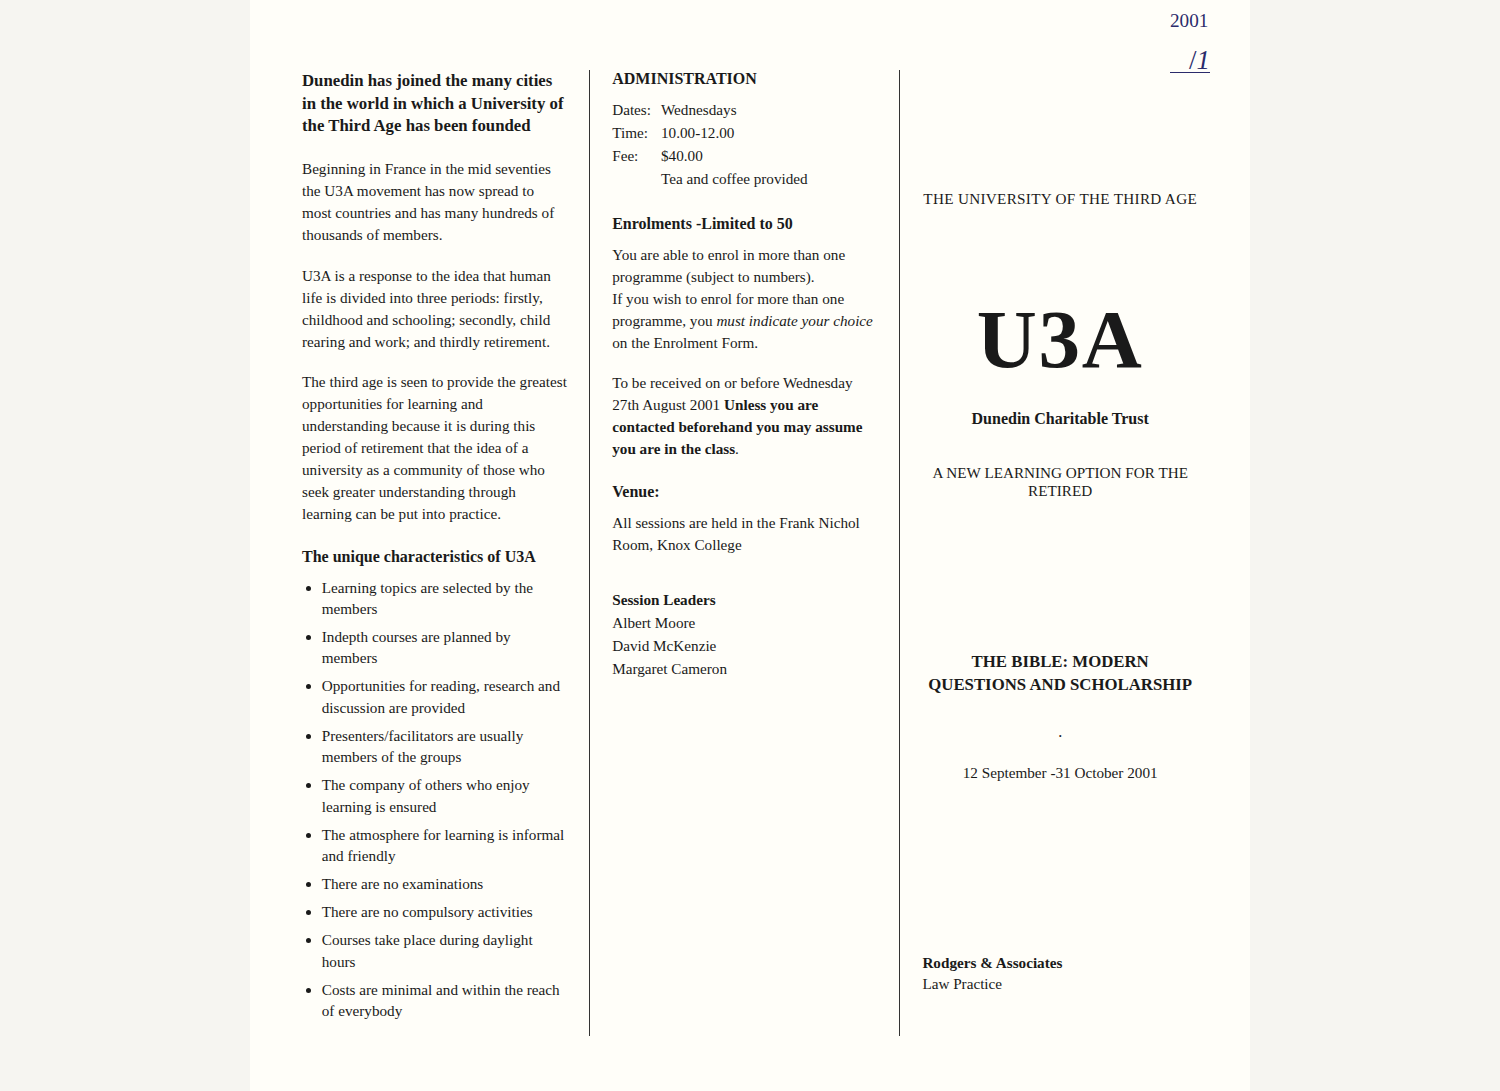2001 /1
Dunedin has joined the many cities in the world in which a University of the Third Age has been founded
Beginning in France in the mid seventies the U3A movement has now spread to most countries and has many hundreds of thousands of members.
U3A is a response to the idea that human life is divided into three periods: firstly, childhood and schooling; secondly, child rearing and work; and thirdly retirement.
The third age is seen to provide the greatest opportunities for learning and understanding because it is during this period of retirement that the idea of a university as a community of those who seek greater understanding through learning can be put into practice.
The unique characteristics of U3A
Learning topics are selected by the members
Indepth courses are planned by members
Opportunities for reading, research and discussion are provided
Presenters/facilitators are usually members of the groups
The company of others who enjoy learning is ensured
The atmosphere for learning is informal and friendly
There are no examinations
There are no compulsory activities
Courses take place during daylight hours
Costs are minimal and within the reach of everybody
ADMINISTRATION
| Dates: | Wednesdays |
| Time: | 10.00-12.00 |
| Fee: | $40.00 |
| | Tea and coffee provided |
Enrolments -Limited to 50
You are able to enrol in more than one programme (subject to numbers).
If you wish to enrol for more than one programme, you must indicate your choice on the Enrolment Form.
To be received on or before Wednesday 27th August 2001 Unless you are contacted beforehand you may assume you are in the class.
Venue:
All sessions are held in the Frank Nichol Room, Knox College
Session Leaders
Albert Moore
David McKenzie
Margaret Cameron
THE UNIVERSITY OF THE THIRD AGE
U3A
Dunedin Charitable Trust
A NEW LEARNING OPTION FOR THE RETIRED
THE BIBLE: MODERN QUESTIONS AND SCHOLARSHIP
.
12 September -31 October 2001
Rodgers & Associates
Law Practice